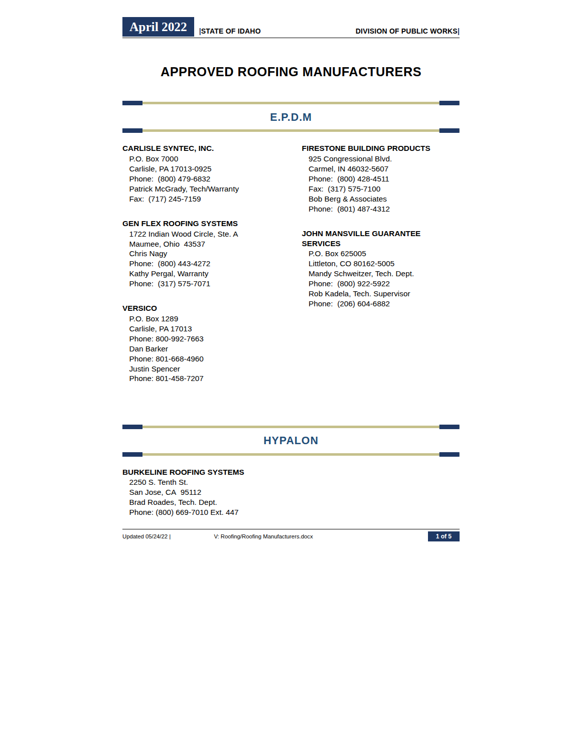April 2022
|STATE OF IDAHO DIVISION OF PUBLIC WORKS|
APPROVED ROOFING MANUFACTURERS
E.P.D.M
Carlisle Syntec, Inc.
P.O. Box 7000
Carlisle, PA 17013-0925
Phone: (800) 479-6832
Patrick McGrady, Tech/Warranty
Fax: (717) 245-7159
Gen Flex Roofing Systems
1722 Indian Wood Circle, Ste. A
Maumee, Ohio 43537
Chris Nagy
Phone: (800) 443-4272
Kathy Pergal, Warranty
Phone: (317) 575-7071
Versico
P.O. Box 1289
Carlisle, PA 17013
Phone: 800-992-7663
Dan Barker
Phone: 801-668-4960
Justin Spencer
Phone: 801-458-7207
Firestone Building Products
925 Congressional Blvd.
Carmel, IN 46032-5607
Phone: (800) 428-4511
Fax: (317) 575-7100
Bob Berg & Associates
Phone: (801) 487-4312
John Mansville Guarantee Services
P.O. Box 625005
Littleton, CO 80162-5005
Mandy Schweitzer, Tech. Dept.
Phone: (800) 922-5922
Rob Kadela, Tech. Supervisor
Phone: (206) 604-6882
HYPALON
Burkeline Roofing Systems
2250 S. Tenth St.
San Jose, CA 95112
Brad Roades, Tech. Dept.
Phone: (800) 669-7010 Ext. 447
Updated 05/24/22 |
V: Roofing/Roofing Manufacturers.docx
1 of 5